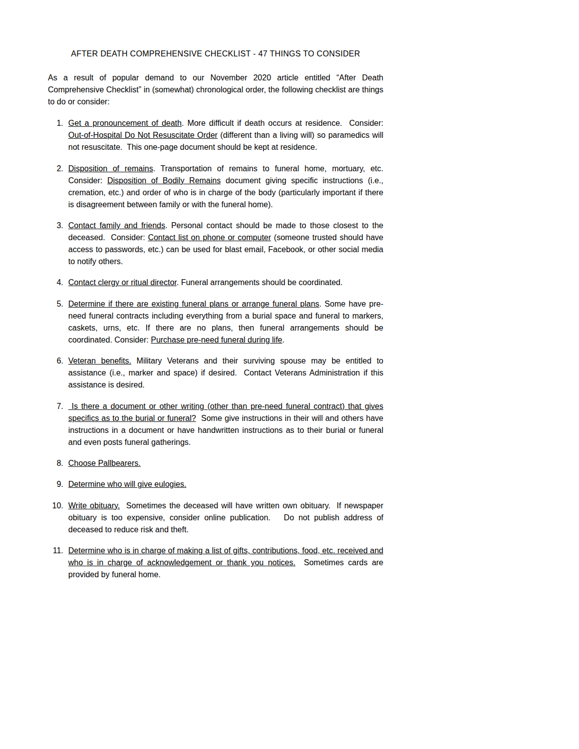AFTER DEATH COMPREHENSIVE CHECKLIST - 47 THINGS TO CONSIDER
As a result of popular demand to our November 2020 article entitled “After Death Comprehensive Checklist” in (somewhat) chronological order, the following checklist are things to do or consider:
Get a pronouncement of death. More difficult if death occurs at residence. Consider: Out-of-Hospital Do Not Resuscitate Order (different than a living will) so paramedics will not resuscitate. This one-page document should be kept at residence.
Disposition of remains. Transportation of remains to funeral home, mortuary, etc. Consider: Disposition of Bodily Remains document giving specific instructions (i.e., cremation, etc.) and order of who is in charge of the body (particularly important if there is disagreement between family or with the funeral home).
Contact family and friends. Personal contact should be made to those closest to the deceased. Consider: Contact list on phone or computer (someone trusted should have access to passwords, etc.) can be used for blast email, Facebook, or other social media to notify others.
Contact clergy or ritual director. Funeral arrangements should be coordinated.
Determine if there are existing funeral plans or arrange funeral plans. Some have pre-need funeral contracts including everything from a burial space and funeral to markers, caskets, urns, etc. If there are no plans, then funeral arrangements should be coordinated. Consider: Purchase pre-need funeral during life.
Veteran benefits. Military Veterans and their surviving spouse may be entitled to assistance (i.e., marker and space) if desired. Contact Veterans Administration if this assistance is desired.
Is there a document or other writing (other than pre-need funeral contract) that gives specifics as to the burial or funeral? Some give instructions in their will and others have instructions in a document or have handwritten instructions as to their burial or funeral and even posts funeral gatherings.
Choose Pallbearers.
Determine who will give eulogies.
Write obituary. Sometimes the deceased will have written own obituary. If newspaper obituary is too expensive, consider online publication. Do not publish address of deceased to reduce risk and theft.
Determine who is in charge of making a list of gifts, contributions, food, etc. received and who is in charge of acknowledgement or thank you notices. Sometimes cards are provided by funeral home.